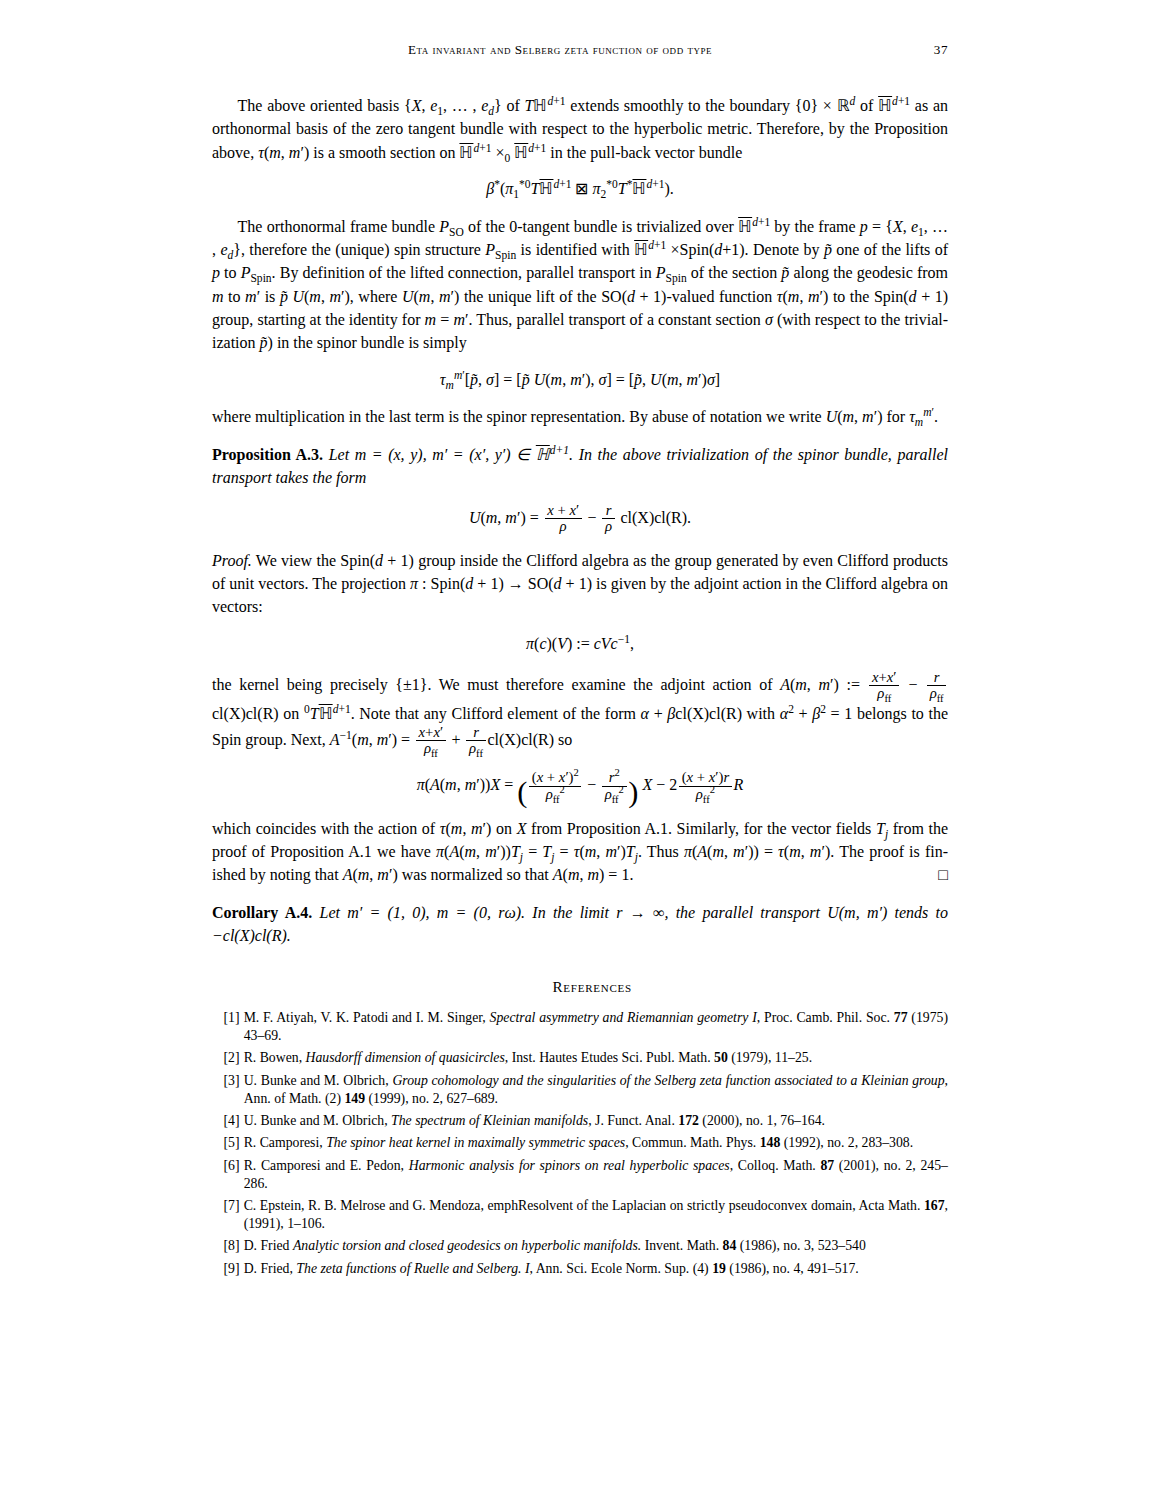Eta invariant and Selberg zeta function of odd type 37
The above oriented basis {X, e1, … , ed} of Tℍd+1 extends smoothly to the boundary {0} × ℝd of ℍd+1 as an orthonormal basis of the zero tangent bundle with respect to the hyperbolic metric. Therefore, by the Proposition above, τ(m, m′) is a smooth section on ℍd+1 ×0 ℍd+1 in the pull-back vector bundle
β*(π1*0Tℍd+1 ⊠ π2*0T*ℍd+1).
The orthonormal frame bundle PSO of the 0-tangent bundle is trivialized over ℍd+1 by the frame p = {X, e1, … , ed}, therefore the (unique) spin structure PSpin is identified with ℍd+1 ×Spin(d+1). Denote by p̃ one of the lifts of p to PSpin. By definition of the lifted connection, parallel transport in PSpin of the section p̃ along the geodesic from m to m′ is p̃ U(m, m′), where U(m, m′) the unique lift of the SO(d + 1)-valued function τ(m, m′) to the Spin(d + 1) group, starting at the identity for m = m′. Thus, parallel transport of a constant section σ (with respect to the trivialization p̃) in the spinor bundle is simply
τmm′[p̃, σ] = [p̃ U(m, m′), σ] = [p̃, U(m, m′)σ]
where multiplication in the last term is the spinor representation. By abuse of notation we write U(m, m′) for τmm′.
Proposition A.3. Let m = (x, y), m′ = (x′, y′) ∈ ℍd+1. In the above trivialization of the spinor bundle, parallel transport takes the form
U(m, m′) = x + x′ρ − rρ cl(X)cl(R).
Proof. We view the Spin(d + 1) group inside the Clifford algebra as the group generated by even Clifford products of unit vectors. The projection π : Spin(d + 1) → SO(d + 1) is given by the adjoint action in the Clifford algebra on vectors:
π(c)(V) := cVc−1,
the kernel being precisely {±1}. We must therefore examine the adjoint action of A(m, m′) := x+x′ρff − rρffcl(X)cl(R) on 0Tℍd+1. Note that any Clifford element of the form α + βcl(X)cl(R) with α2 + β2 = 1 belongs to the Spin group. Next, A−1(m, m′) = x+x′ρff + rρffcl(X)cl(R) so
π(A(m, m′))X = ((x + x′)2 ρff2 − r2 ρff2) X − 2(x + x′)r ρff2 R
which coincides with the action of τ(m, m′) on X from Proposition A.1. Similarly, for the vector fields Tj from the proof of Proposition A.1 we have π(A(m, m′))Tj = Tj = τ(m, m′)Tj. Thus π(A(m, m′)) = τ(m, m′). The proof is finished by noting that A(m, m′) was normalized so that A(m, m) = 1. □
Corollary A.4. Let m′ = (1, 0), m = (0, rω). In the limit r → ∞, the parallel transport U(m, m′) tends to −cl(X)cl(R).
References
[1] M. F. Atiyah, V. K. Patodi and I. M. Singer, Spectral asymmetry and Riemannian geometry I, Proc. Camb. Phil. Soc. 77 (1975) 43–69.
[2] R. Bowen, Hausdorff dimension of quasicircles, Inst. Hautes Etudes Sci. Publ. Math. 50 (1979), 11–25.
[3] U. Bunke and M. Olbrich, Group cohomology and the singularities of the Selberg zeta function associated to a Kleinian group, Ann. of Math. (2) 149 (1999), no. 2, 627–689.
[4] U. Bunke and M. Olbrich, The spectrum of Kleinian manifolds, J. Funct. Anal. 172 (2000), no. 1, 76–164.
[5] R. Camporesi, The spinor heat kernel in maximally symmetric spaces, Commun. Math. Phys. 148 (1992), no. 2, 283–308.
[6] R. Camporesi and E. Pedon, Harmonic analysis for spinors on real hyperbolic spaces, Colloq. Math. 87 (2001), no. 2, 245–286.
[7] C. Epstein, R. B. Melrose and G. Mendoza, emphResolvent of the Laplacian on strictly pseudoconvex domain, Acta Math. 167, (1991), 1–106.
[8] D. Fried Analytic torsion and closed geodesics on hyperbolic manifolds. Invent. Math. 84 (1986), no. 3, 523–540
[9] D. Fried, The zeta functions of Ruelle and Selberg. I, Ann. Sci. Ecole Norm. Sup. (4) 19 (1986), no. 4, 491–517.